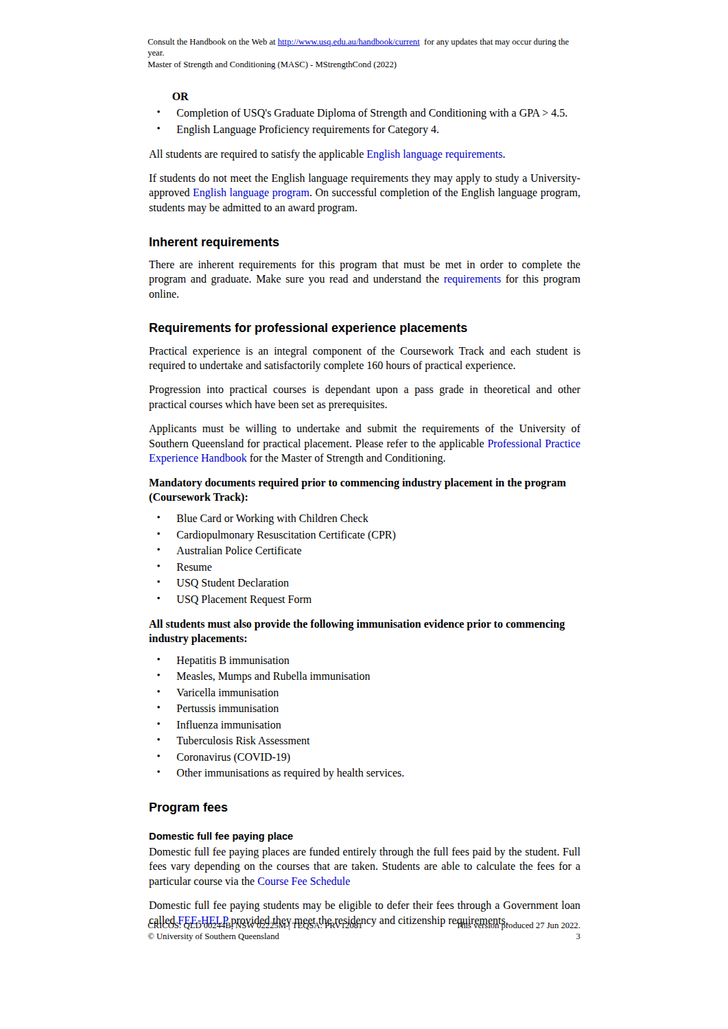Consult the Handbook on the Web at http://www.usq.edu.au/handbook/current for any updates that may occur during the year.
Master of Strength and Conditioning (MASC) - MStrengthCond (2022)
OR
Completion of USQ's Graduate Diploma of Strength and Conditioning with a GPA > 4.5.
English Language Proficiency requirements for Category 4.
All students are required to satisfy the applicable English language requirements.
If students do not meet the English language requirements they may apply to study a University-approved English language program. On successful completion of the English language program, students may be admitted to an award program.
Inherent requirements
There are inherent requirements for this program that must be met in order to complete the program and graduate. Make sure you read and understand the requirements for this program online.
Requirements for professional experience placements
Practical experience is an integral component of the Coursework Track and each student is required to undertake and satisfactorily complete 160 hours of practical experience.
Progression into practical courses is dependant upon a pass grade in theoretical and other practical courses which have been set as prerequisites.
Applicants must be willing to undertake and submit the requirements of the University of Southern Queensland for practical placement. Please refer to the applicable Professional Practice Experience Handbook for the Master of Strength and Conditioning.
Mandatory documents required prior to commencing industry placement in the program (Coursework Track):
Blue Card or Working with Children Check
Cardiopulmonary Resuscitation Certificate (CPR)
Australian Police Certificate
Resume
USQ Student Declaration
USQ Placement Request Form
All students must also provide the following immunisation evidence prior to commencing industry placements:
Hepatitis B immunisation
Measles, Mumps and Rubella immunisation
Varicella immunisation
Pertussis immunisation
Influenza immunisation
Tuberculosis Risk Assessment
Coronavirus (COVID-19)
Other immunisations as required by health services.
Program fees
Domestic full fee paying place
Domestic full fee paying places are funded entirely through the full fees paid by the student. Full fees vary depending on the courses that are taken. Students are able to calculate the fees for a particular course via the Course Fee Schedule
Domestic full fee paying students may be eligible to defer their fees through a Government loan called FEE-HELP provided they meet the residency and citizenship requirements.
CRICOS: QLD 00244B, NSW 02225M | TEQSA: PRV12081
This version produced 27 Jun 2022.
© University of Southern Queensland
3